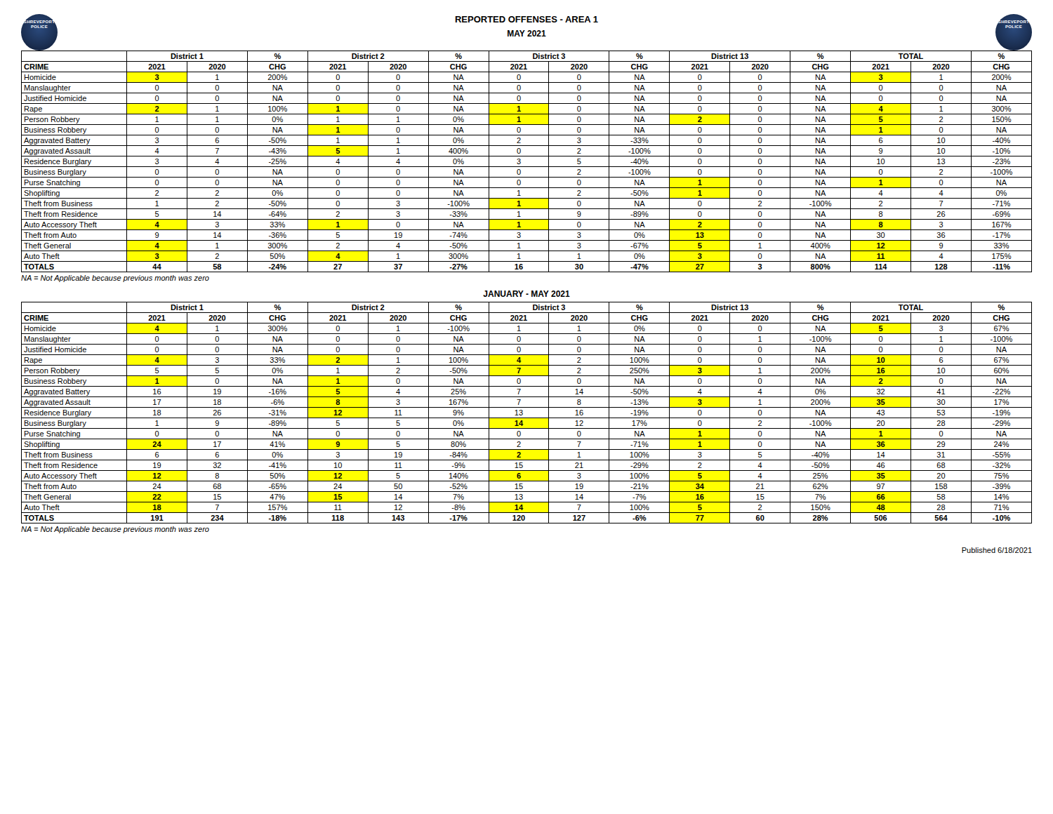SHREVEPORT
POLICE
REPORTED OFFENSES - AREA 1
MAY 2021
SHREVEPORT
POLICE
| | District 1 | % | District 2 | % | District 3 | % | District 13 | % | TOTAL | % |
| --- | --- | --- | --- | --- | --- | --- | --- | --- | --- | --- |
| CRIME | 2021 | 2020 | CHG | 2021 | 2020 | CHG | 2021 | 2020 | CHG | 2021 | 2020 | CHG | 2021 | 2020 | CHG |
| Homicide | 3 | 1 | 200% | 0 | 0 | NA | 0 | 0 | NA | 0 | 0 | NA | 3 | 1 | 200% |
| Manslaughter | 0 | 0 | NA | 0 | 0 | NA | 0 | 0 | NA | 0 | 0 | NA | 0 | 0 | NA |
| Justified Homicide | 0 | 0 | NA | 0 | 0 | NA | 0 | 0 | NA | 0 | 0 | NA | 0 | 0 | NA |
| Rape | 2 | 1 | 100% | 1 | 0 | NA | 1 | 0 | NA | 0 | 0 | NA | 4 | 1 | 300% |
| Person Robbery | 1 | 1 | 0% | 1 | 1 | 0% | 1 | 0 | NA | 2 | 0 | NA | 5 | 2 | 150% |
| Business Robbery | 0 | 0 | NA | 1 | 0 | NA | 0 | 0 | NA | 0 | 0 | NA | 1 | 0 | NA |
| Aggravated Battery | 3 | 6 | -50% | 1 | 1 | 0% | 2 | 3 | -33% | 0 | 0 | NA | 6 | 10 | -40% |
| Aggravated Assault | 4 | 7 | -43% | 5 | 1 | 400% | 0 | 2 | -100% | 0 | 0 | NA | 9 | 10 | -10% |
| Residence Burglary | 3 | 4 | -25% | 4 | 4 | 0% | 3 | 5 | -40% | 0 | 0 | NA | 10 | 13 | -23% |
| Business Burglary | 0 | 0 | NA | 0 | 0 | NA | 0 | 2 | -100% | 0 | 0 | NA | 0 | 2 | -100% |
| Purse Snatching | 0 | 0 | NA | 0 | 0 | NA | 0 | 0 | NA | 1 | 0 | NA | 1 | 0 | NA |
| Shoplifting | 2 | 2 | 0% | 0 | 0 | NA | 1 | 2 | -50% | 1 | 0 | NA | 4 | 4 | 0% |
| Theft from Business | 1 | 2 | -50% | 0 | 3 | -100% | 1 | 0 | NA | 0 | 2 | -100% | 2 | 7 | -71% |
| Theft from Residence | 5 | 14 | -64% | 2 | 3 | -33% | 1 | 9 | -89% | 0 | 0 | NA | 8 | 26 | -69% |
| Auto Accessory Theft | 4 | 3 | 33% | 1 | 0 | NA | 1 | 0 | NA | 2 | 0 | NA | 8 | 3 | 167% |
| Theft from Auto | 9 | 14 | -36% | 5 | 19 | -74% | 3 | 3 | 0% | 13 | 0 | NA | 30 | 36 | -17% |
| Theft General | 4 | 1 | 300% | 2 | 4 | -50% | 1 | 3 | -67% | 5 | 1 | 400% | 12 | 9 | 33% |
| Auto Theft | 3 | 2 | 50% | 4 | 1 | 300% | 1 | 1 | 0% | 3 | 0 | NA | 11 | 4 | 175% |
| TOTALS | 44 | 58 | -24% | 27 | 37 | -27% | 16 | 30 | -47% | 27 | 3 | 800% | 114 | 128 | -11% |
NA = Not Applicable because previous month was zero
JANUARY - MAY 2021
| | District 1 | % | District 2 | % | District 3 | % | District 13 | % | TOTAL | % |
| --- | --- | --- | --- | --- | --- | --- | --- | --- | --- | --- |
| CRIME | 2021 | 2020 | CHG | 2021 | 2020 | CHG | 2021 | 2020 | CHG | 2021 | 2020 | CHG | 2021 | 2020 | CHG |
| Homicide | 4 | 1 | 300% | 0 | 1 | -100% | 1 | 1 | 0% | 0 | 0 | NA | 5 | 3 | 67% |
| Manslaughter | 0 | 0 | NA | 0 | 0 | NA | 0 | 0 | NA | 0 | 1 | -100% | 0 | 1 | -100% |
| Justified Homicide | 0 | 0 | NA | 0 | 0 | NA | 0 | 0 | NA | 0 | 0 | NA | 0 | 0 | NA |
| Rape | 4 | 3 | 33% | 2 | 1 | 100% | 4 | 2 | 100% | 0 | 0 | NA | 10 | 6 | 67% |
| Person Robbery | 5 | 5 | 0% | 1 | 2 | -50% | 7 | 2 | 250% | 3 | 1 | 200% | 16 | 10 | 60% |
| Business Robbery | 1 | 0 | NA | 1 | 0 | NA | 0 | 0 | NA | 0 | 0 | NA | 2 | 0 | NA |
| Aggravated Battery | 16 | 19 | -16% | 5 | 4 | 25% | 7 | 14 | -50% | 4 | 4 | 0% | 32 | 41 | -22% |
| Aggravated Assault | 17 | 18 | -6% | 8 | 3 | 167% | 7 | 8 | -13% | 3 | 1 | 200% | 35 | 30 | 17% |
| Residence Burglary | 18 | 26 | -31% | 12 | 11 | 9% | 13 | 16 | -19% | 0 | 0 | NA | 43 | 53 | -19% |
| Business Burglary | 1 | 9 | -89% | 5 | 5 | 0% | 14 | 12 | 17% | 0 | 2 | -100% | 20 | 28 | -29% |
| Purse Snatching | 0 | 0 | NA | 0 | 0 | NA | 0 | 0 | NA | 1 | 0 | NA | 1 | 0 | NA |
| Shoplifting | 24 | 17 | 41% | 9 | 5 | 80% | 2 | 7 | -71% | 1 | 0 | NA | 36 | 29 | 24% |
| Theft from Business | 6 | 6 | 0% | 3 | 19 | -84% | 2 | 1 | 100% | 3 | 5 | -40% | 14 | 31 | -55% |
| Theft from Residence | 19 | 32 | -41% | 10 | 11 | -9% | 15 | 21 | -29% | 2 | 4 | -50% | 46 | 68 | -32% |
| Auto Accessory Theft | 12 | 8 | 50% | 12 | 5 | 140% | 6 | 3 | 100% | 5 | 4 | 25% | 35 | 20 | 75% |
| Theft from Auto | 24 | 68 | -65% | 24 | 50 | -52% | 15 | 19 | -21% | 34 | 21 | 62% | 97 | 158 | -39% |
| Theft General | 22 | 15 | 47% | 15 | 14 | 7% | 13 | 14 | -7% | 16 | 15 | 7% | 66 | 58 | 14% |
| Auto Theft | 18 | 7 | 157% | 11 | 12 | -8% | 14 | 7 | 100% | 5 | 2 | 150% | 48 | 28 | 71% |
| TOTALS | 191 | 234 | -18% | 118 | 143 | -17% | 120 | 127 | -6% | 77 | 60 | 28% | 506 | 564 | -10% |
NA = Not Applicable because previous month was zero
Published 6/18/2021